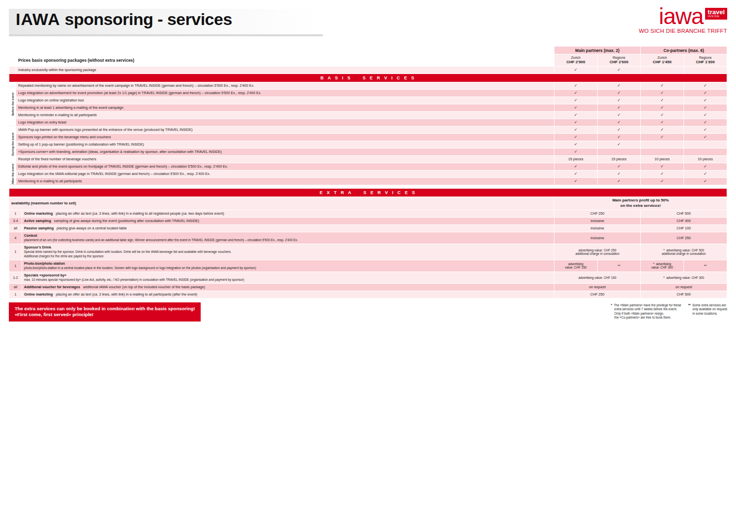IAWA sponsoring - services
iawa travelINSIDE
WO SICH DIE BRANCHE TRIFFT
| | | Main partners (max. 2) | Co-partners (max. 6) |
| | Prices basis sponsoring packages (without extra services) | Zurich CHF 2'900 | Regions CHF 2'600 | Zurich CHF 1'450 | Regions CHF 1'300 |
| | Industry exclusivity within the sponsoring package | ✓ | ✓ | | |
| B A S I S S E R V I C E S |
| Before the event | Repeated mentioning by name on advertisement of the event campaign in TRAVEL INSIDE (german and french) – circulation 5'500 Ex., resp. 2'400 Ex. | ✓ | ✓ | ✓ | ✓ |
| Logo integration on advertisement for event promotion (at least 2x 1/1 page) in TRAVEL INSIDE (german and french) – circulation 5'500 Ex., resp. 2'400 Ex. | ✓ | ✓ | ✓ | ✓ |
| Logo integration on online registration tool | ✓ | ✓ | ✓ | ✓ |
| Mentioning in at least 1 advertising e-mailing of the event campaign | ✓ | ✓ | ✓ | ✓ |
| Mentioning in reminder e-mailing to all participants | ✓ | ✓ | ✓ | ✓ |
| Logo integration on entry ticket | ✓ | ✓ | ✓ | ✓ |
| During the event | IAWA Pop-up banner with sponsors logo presented at the entrance of the venue (produced by TRAVEL INSIDE) | ✓ | ✓ | ✓ | ✓ |
| Sponsors logo printed on the beverage menu and vouchers | ✓ | ✓ | ✓ | ✓ |
| Setting up of 1 pop-up banner (positioning in collaboration with TRAVEL INSIDE) | ✓ | ✓ | | |
| «Sponsors-corner» with branding, animation (ideas, organisation & realisation by sponsor, after consultation with TRAVEL INSIDE) | ✓ | | | |
| Receipt of the fixed number of beverage vouchers | 15 pieces | 15 pieces | 10 pieces | 10 pieces |
| After the event | Editorial and photo of the event-sponsors on frontpage of TRAVEL INSIDE (german and french) – circulation 5'500 Ex., resp. 2'400 Ex. | ✓ | ✓ | ✓ | ✓ |
| Logo integration on the IAWA editorial page in TRAVEL INSIDE (german and french) – circulation 5'500 Ex., resp. 2'400 Ex. | ✓ | ✓ | ✓ | ✓ |
| Mentioning in e-mailing to all participants | ✓ | ✓ | ✓ | ✓ |
| E X T R A S E R V I C E S |
| availability (maximum number to sell) | Main partners profit up to 50% on the extra services! |
| 1 | Online marketing placing an offer as text (ca. 3 lines, with link) in e-mailing to all registered people (ca. two days before event) | CHF 250 | CHF 500 |
| 3-4 | Active sampling sampling of give-aways during the event (positioning after consultation with TRAVEL INSIDE) | inclusive | CHF 400 |
| all | Passive sampling placing give-aways on a central located table | inclusive | CHF 100 |
| 4 | Contest placement of an urn (for collecting business cards) and an additional table sign. Winner announcement after the event in TRAVEL INSIDE (german and french) – circulation 5'500 Ex., resp. 2'400 Ex. | inclusive | CHF 250 |
| 1 | Sponsor's Drink Special drink named by the sponsor. Drink in consultation with location. Drink will be on the IAWA beverage list and available with beverage vouchers. Additional charges for the drink are payed by the sponsor. | advertising value: CHF 250 additional charge in consulation | * advertising value: CHF 500 additional charge in consulation |
| 1 | Photo-box/photo-station photo-box/photo-station in a central located place in the location. Screen with logo background or logo integration on the photos (organisation and payment by sponsor) | advertising value: CHF 150 | ** | * advertising value: CHF 300 | ** |
| 1-2 | Specials «sponsored by» max. 10 minutes special «sponsored by» (Live-Act, activity, etc. / NO presentation) in consulation with TRAVEL INSIDE (organisation and payment by sponsor) | advertising value: CHF 150 | * advertising value: CHF 300 |
| all | Additional voucher for beverages additional IAWA voucher (on top of the included voucher of the basis package) | on request | on request |
| 1 | Online marketing placing an offer as text (ca. 3 lines, with link) in e-mailing to all participants (after the event) | CHF 250 | CHF 500 |
The extra services can only be booked in combination with the basis sponsoring!
«First come, first served» principle!
* The «Main partners» have the privilege for these
extra services until 7 weeks before the event.
Only if both «Main partners» resign,
the «Co-partners» are free to book them.
** Some extra services are
only available on request
in some locations.